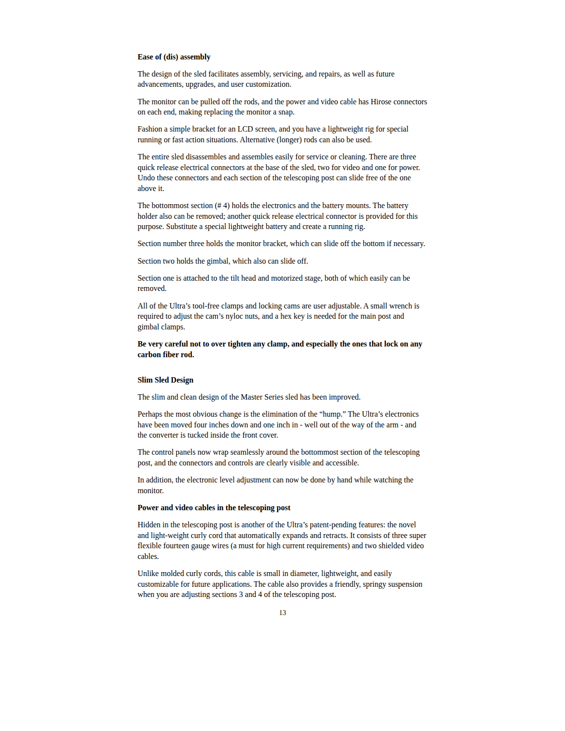Ease of (dis) assembly
The design of the sled facilitates assembly, servicing, and repairs, as well as future advancements, upgrades, and user customization.
The monitor can be pulled off the rods, and the power and video cable has Hirose connectors on each end, making replacing the monitor a snap.
Fashion a simple bracket for an LCD screen, and you have a lightweight rig for special running or fast action situations. Alternative (longer) rods can also be used.
The entire sled disassembles and assembles easily for service or cleaning. There are three quick release electrical connectors at the base of the sled, two for video and one for power. Undo these connectors and each section of the telescoping post can slide free of the one above it.
The bottommost section (# 4) holds the electronics and the battery mounts. The battery holder also can be removed; another quick release electrical connector is provided for this purpose. Substitute a special lightweight battery and create a running rig.
Section number three holds the monitor bracket, which can slide off the bottom if necessary.
Section two holds the gimbal, which also can slide off.
Section one is attached to the tilt head and motorized stage, both of which easily can be removed.
All of the Ultra’s tool-free clamps and locking cams are user adjustable. A small wrench is required to adjust the cam’s nyloc nuts, and a hex key is needed for the main post and gimbal clamps.
Be very careful not to over tighten any clamp, and especially the ones that lock on any carbon fiber rod.
Slim Sled Design
The slim and clean design of the Master Series sled has been improved.
Perhaps the most obvious change is the elimination of the “hump.” The Ultra’s electronics have been moved four inches down and one inch in - well out of the way of the arm - and the converter is tucked inside the front cover.
The control panels now wrap seamlessly around the bottommost section of the telescoping post, and the connectors and controls are clearly visible and accessible.
In addition, the electronic level adjustment can now be done by hand while watching the monitor.
Power and video cables in the telescoping post
Hidden in the telescoping post is another of the Ultra’s patent-pending features: the novel and light-weight curly cord that automatically expands and retracts. It consists of three super flexible fourteen gauge wires (a must for high current requirements) and two shielded video cables.
Unlike molded curly cords, this cable is small in diameter, lightweight, and easily customizable for future applications. The cable also provides a friendly, springy suspension when you are adjusting sections 3 and 4 of the telescoping post.
13